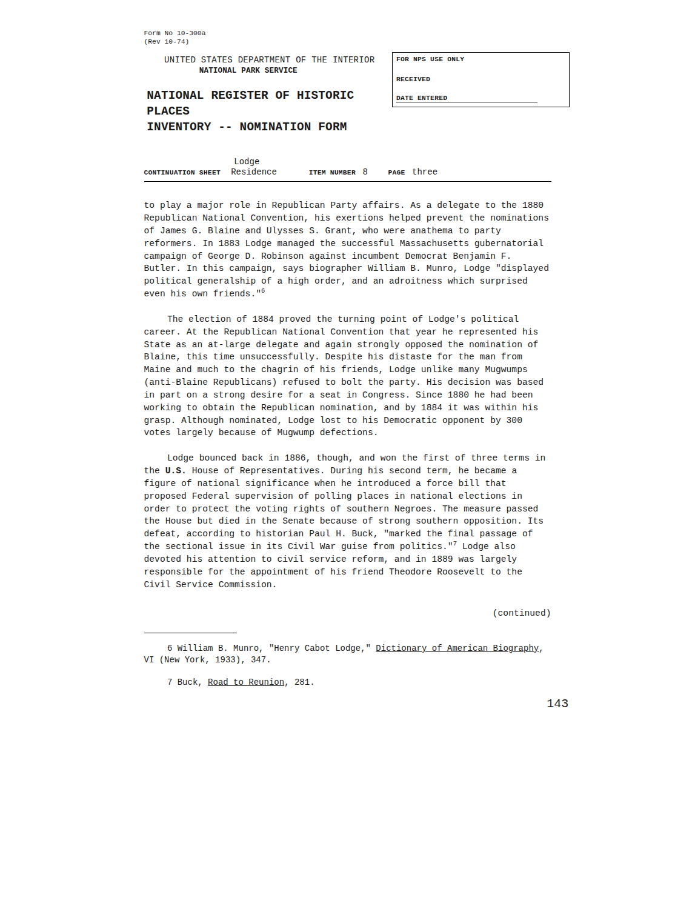Form No 10-300a
(Rev 10-74)
UNITED STATES DEPARTMENT OF THE INTERIOR
NATIONAL PARK SERVICE
NATIONAL REGISTER OF HISTORIC PLACES
INVENTORY -- NOMINATION FORM
FOR NPS USE ONLY
RECEIVED
DATE ENTERED
Lodge CONTINUATION SHEET Residence ITEM NUMBER 8 PAGE three
to play a major role in Republican Party affairs. As a delegate to the 1880 Republican National Convention, his exertions helped prevent the nominations of James G. Blaine and Ulysses S. Grant, who were anathema to party reformers. In 1883 Lodge managed the successful Massachusetts gubernatorial campaign of George D. Robinson against incumbent Democrat Benjamin F. Butler. In this campaign, says biographer William B. Munro, Lodge "displayed political generalship of a high order, and an adroitness which surprised even his own friends."6
The election of 1884 proved the turning point of Lodge's political career. At the Republican National Convention that year he represented his State as an at-large delegate and again strongly opposed the nomination of Blaine, this time unsuccessfully. Despite his distaste for the man from Maine and much to the chagrin of his friends, Lodge unlike many Mugwumps (anti-Blaine Republicans) refused to bolt the party. His decision was based in part on a strong desire for a seat in Congress. Since 1880 he had been working to obtain the Republican nomination, and by 1884 it was within his grasp. Although nominated, Lodge lost to his Democratic opponent by 300 votes largely because of Mugwump defections.
Lodge bounced back in 1886, though, and won the first of three terms in the U.S. House of Representatives. During his second term, he became a figure of national significance when he introduced a force bill that proposed Federal supervision of polling places in national elections in order to protect the voting rights of southern Negroes. The measure passed the House but died in the Senate because of strong southern opposition. Its defeat, according to historian Paul H. Buck, "marked the final passage of the sectional issue in its Civil War guise from politics."7 Lodge also devoted his attention to civil service reform, and in 1889 was largely responsible for the appointment of his friend Theodore Roosevelt to the Civil Service Commission.
(continued)
6 William B. Munro, "Henry Cabot Lodge," Dictionary of American Biography, VI (New York, 1933), 347.
7 Buck, Road to Reunion, 281.
143